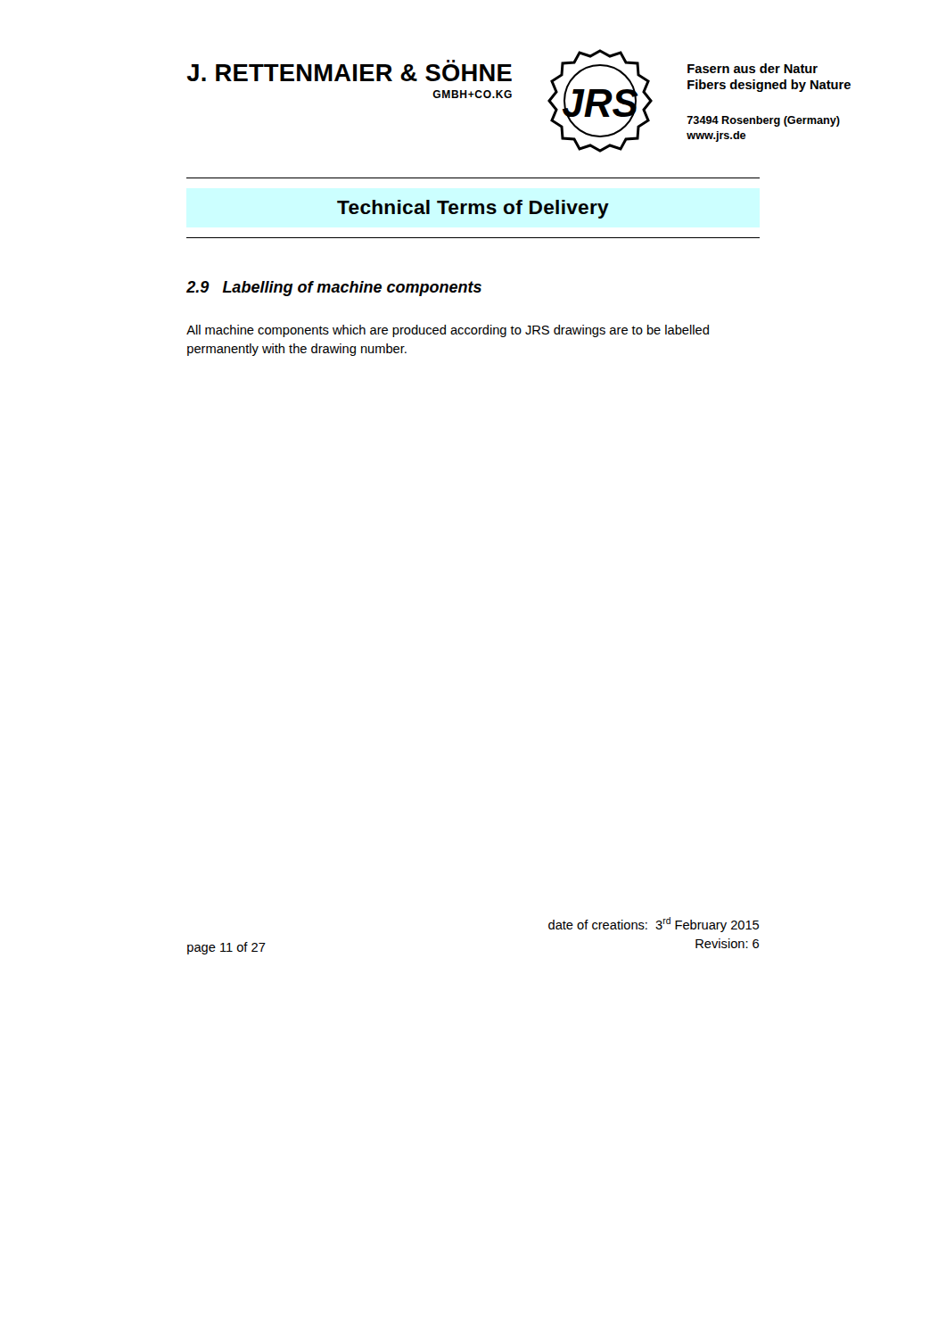J. RETTENMAIER & SÖHNE
GMBH+CO.KG
JRS
Fasern aus der Natur
Fibers designed by Nature
73494 Rosenberg (Germany)
www.jrs.de
Technical Terms of Delivery
2.9 Labelling of machine components
All machine components which are produced according to JRS drawings are to be labelled permanently with the drawing number.
page 11 of 27
date of creations: 3rd February 2015
Revision: 6